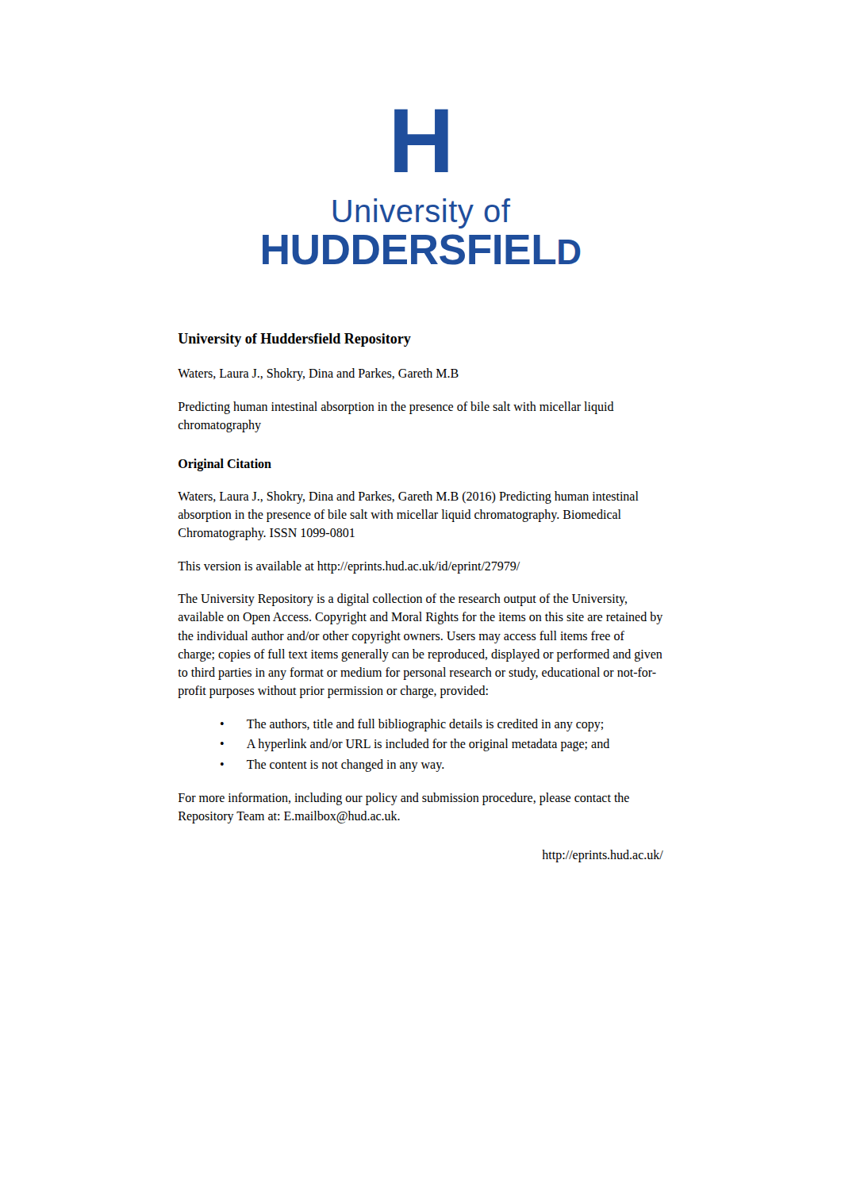H University of HUDDERSFIELD
University of Huddersfield Repository
Waters, Laura J., Shokry, Dina and Parkes, Gareth M.B
Predicting human intestinal absorption in the presence of bile salt with micellar liquid chromatography
Original Citation
Waters, Laura J., Shokry, Dina and Parkes, Gareth M.B (2016) Predicting human intestinal absorption in the presence of bile salt with micellar liquid chromatography. Biomedical Chromatography. ISSN 1099-0801
This version is available at http://eprints.hud.ac.uk/id/eprint/27979/
The University Repository is a digital collection of the research output of the University, available on Open Access. Copyright and Moral Rights for the items on this site are retained by the individual author and/or other copyright owners. Users may access full items free of charge; copies of full text items generally can be reproduced, displayed or performed and given to third parties in any format or medium for personal research or study, educational or not-for-profit purposes without prior permission or charge, provided:
The authors, title and full bibliographic details is credited in any copy;
A hyperlink and/or URL is included for the original metadata page; and
The content is not changed in any way.
For more information, including our policy and submission procedure, please contact the Repository Team at: E.mailbox@hud.ac.uk.
http://eprints.hud.ac.uk/